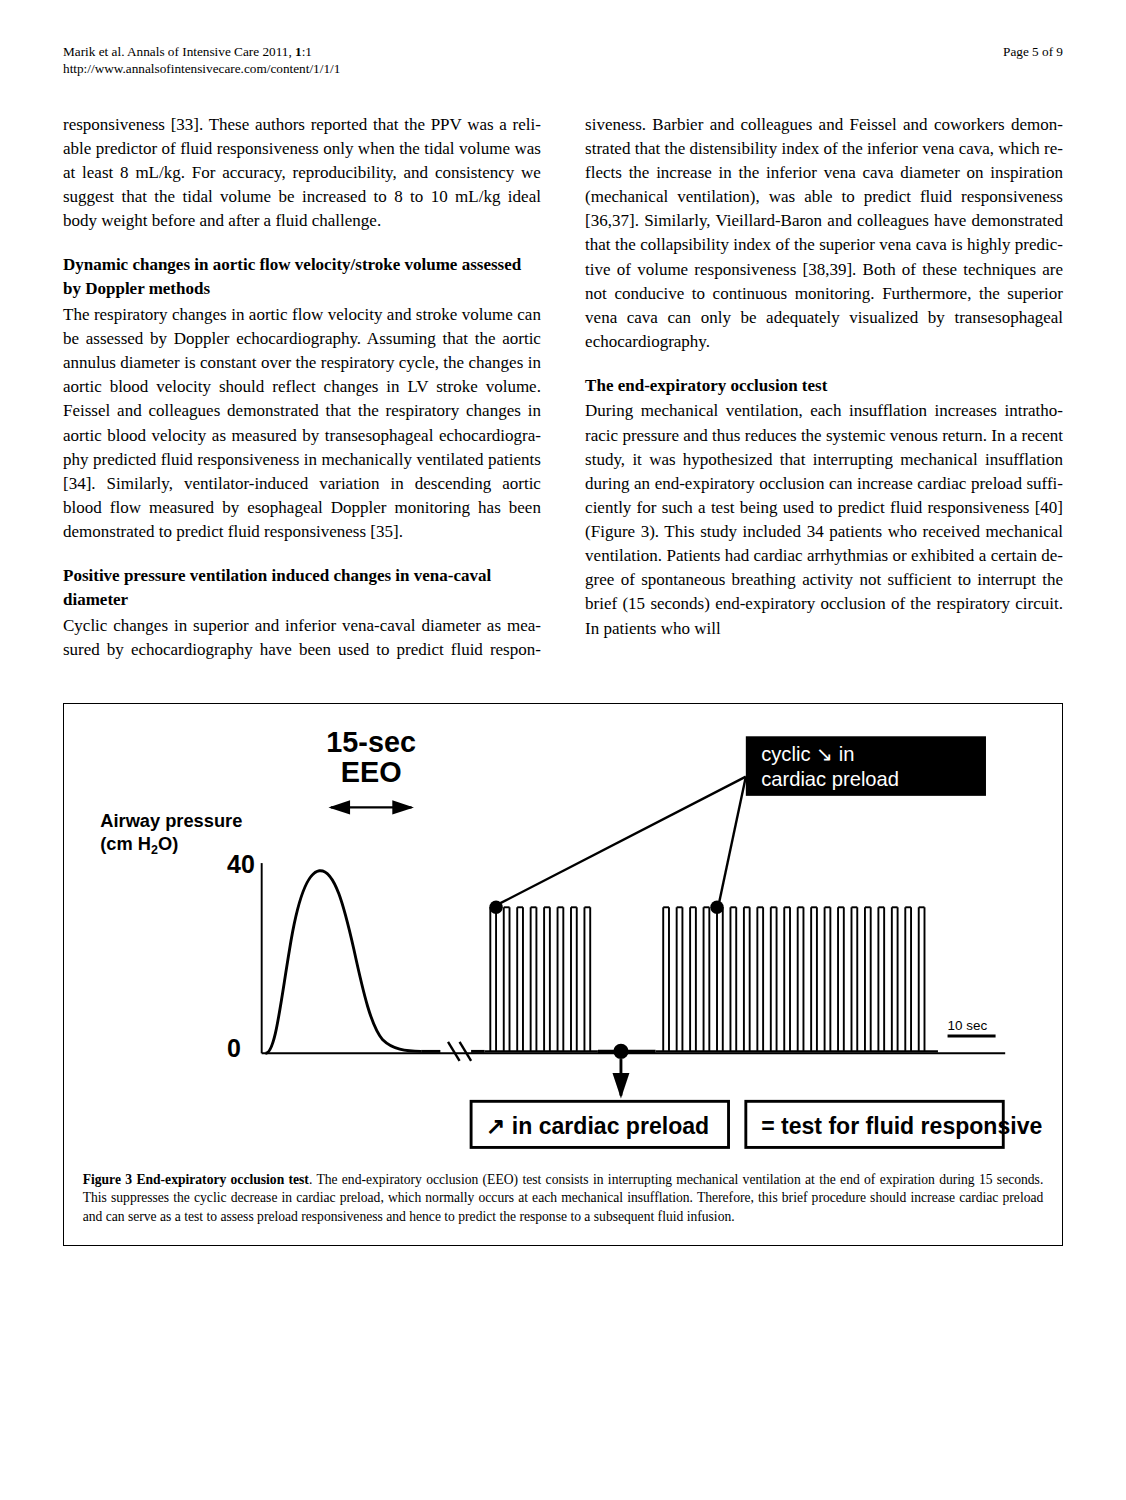Marik et al. Annals of Intensive Care 2011, 1:1
http://www.annalsofintensivecare.com/content/1/1/1
Page 5 of 9
responsiveness [33]. These authors reported that the PPV was a reliable predictor of fluid responsiveness only when the tidal volume was at least 8 mL/kg. For accuracy, reproducibility, and consistency we suggest that the tidal volume be increased to 8 to 10 mL/kg ideal body weight before and after a fluid challenge.
Dynamic changes in aortic flow velocity/stroke volume assessed by Doppler methods
The respiratory changes in aortic flow velocity and stroke volume can be assessed by Doppler echocardiography. Assuming that the aortic annulus diameter is constant over the respiratory cycle, the changes in aortic blood velocity should reflect changes in LV stroke volume. Feissel and colleagues demonstrated that the respiratory changes in aortic blood velocity as measured by transesophageal echocardiography predicted fluid responsiveness in mechanically ventilated patients [34]. Similarly, ventilator-induced variation in descending aortic blood flow measured by esophageal Doppler monitoring has been demonstrated to predict fluid responsiveness [35].
Positive pressure ventilation induced changes in vena-caval diameter
Cyclic changes in superior and inferior vena-caval diameter as measured by echocardiography have been used to predict fluid responsiveness. Barbier and colleagues and Feissel and coworkers demonstrated that the distensibility index of the inferior vena cava, which reflects the increase in the inferior vena cava diameter on inspiration (mechanical ventilation), was able to predict fluid responsiveness [36,37]. Similarly, Vieillard-Baron and colleagues have demonstrated that the collapsibility index of the superior vena cava is highly predictive of volume responsiveness [38,39]. Both of these techniques are not conducive to continuous monitoring. Furthermore, the superior vena cava can only be adequately visualized by transesophageal echocardiography.
The end-expiratory occlusion test
During mechanical ventilation, each insufflation increases intrathoracic pressure and thus reduces the systemic venous return. In a recent study, it was hypothesized that interrupting mechanical insufflation during an end-expiratory occlusion can increase cardiac preload sufficiently for such a test being used to predict fluid responsiveness [40] (Figure 3). This study included 34 patients who received mechanical ventilation. Patients had cardiac arrhythmias or exhibited a certain degree of spontaneous breathing activity not sufficient to interrupt the brief (15 seconds) end-expiratory occlusion of the respiratory circuit. In patients who will
15-sec EEO Airway pressure (cm H2O) 40 0 10 sec cyclic ↘ in cardiac preload ↗ in cardiac preload = test for fluid responsiveness
Figure 3 End-expiratory occlusion test. The end-expiratory occlusion (EEO) test consists in interrupting mechanical ventilation at the end of expiration during 15 seconds. This suppresses the cyclic decrease in cardiac preload, which normally occurs at each mechanical insufflation. Therefore, this brief procedure should increase cardiac preload and can serve as a test to assess preload responsiveness and hence to predict the response to a subsequent fluid infusion.